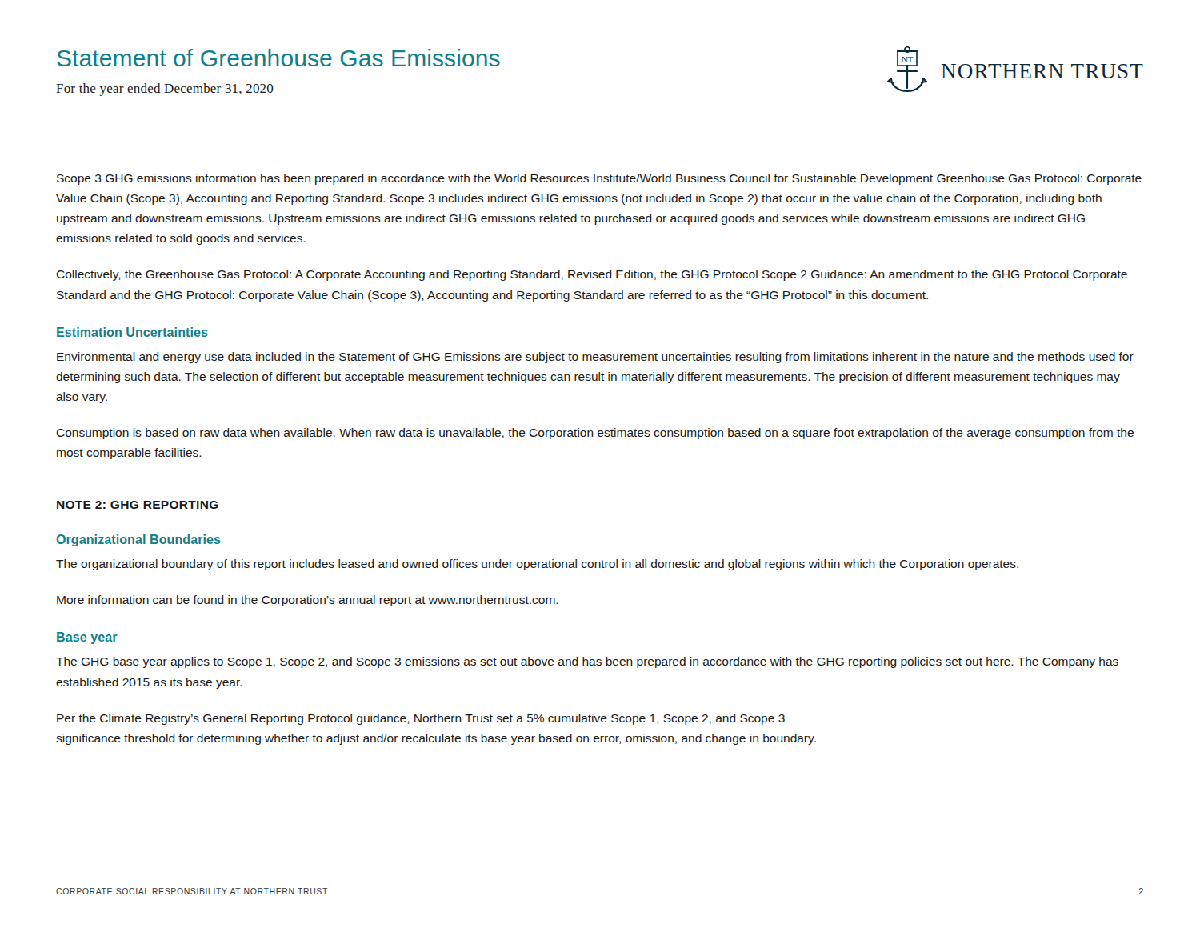Statement of Greenhouse Gas Emissions
For the year ended December 31, 2020
NT NORTHERN TRUST
Scope 3 GHG emissions information has been prepared in accordance with the World Resources Institute/World Business Council for Sustainable Development Greenhouse Gas Protocol: Corporate Value Chain (Scope 3), Accounting and Reporting Standard. Scope 3 includes indirect GHG emissions (not included in Scope 2) that occur in the value chain of the Corporation, including both upstream and downstream emissions. Upstream emissions are indirect GHG emissions related to purchased or acquired goods and services while downstream emissions are indirect GHG emissions related to sold goods and services.
Collectively, the Greenhouse Gas Protocol: A Corporate Accounting and Reporting Standard, Revised Edition, the GHG Protocol Scope 2 Guidance: An amendment to the GHG Protocol Corporate Standard and the GHG Protocol: Corporate Value Chain (Scope 3), Accounting and Reporting Standard are referred to as the “GHG Protocol” in this document.
Estimation Uncertainties
Environmental and energy use data included in the Statement of GHG Emissions are subject to measurement uncertainties resulting from limitations inherent in the nature and the methods used for determining such data. The selection of different but acceptable measurement techniques can result in materially different measurements. The precision of different measurement techniques may also vary.
Consumption is based on raw data when available. When raw data is unavailable, the Corporation estimates consumption based on a square foot extrapolation of the average consumption from the most comparable facilities.
NOTE 2: GHG REPORTING
Organizational Boundaries
The organizational boundary of this report includes leased and owned offices under operational control in all domestic and global regions within which the Corporation operates.
More information can be found in the Corporation’s annual report at www.northerntrust.com.
Base year
The GHG base year applies to Scope 1, Scope 2, and Scope 3 emissions as set out above and has been prepared in accordance with the GHG reporting policies set out here. The Company has established 2015 as its base year.
Per the Climate Registry’s General Reporting Protocol guidance, Northern Trust set a 5% cumulative Scope 1, Scope 2, and Scope 3
significance threshold for determining whether to adjust and/or recalculate its base year based on error, omission, and change in boundary.
CORPORATE SOCIAL RESPONSIBILITY AT NORTHERN TRUST
2